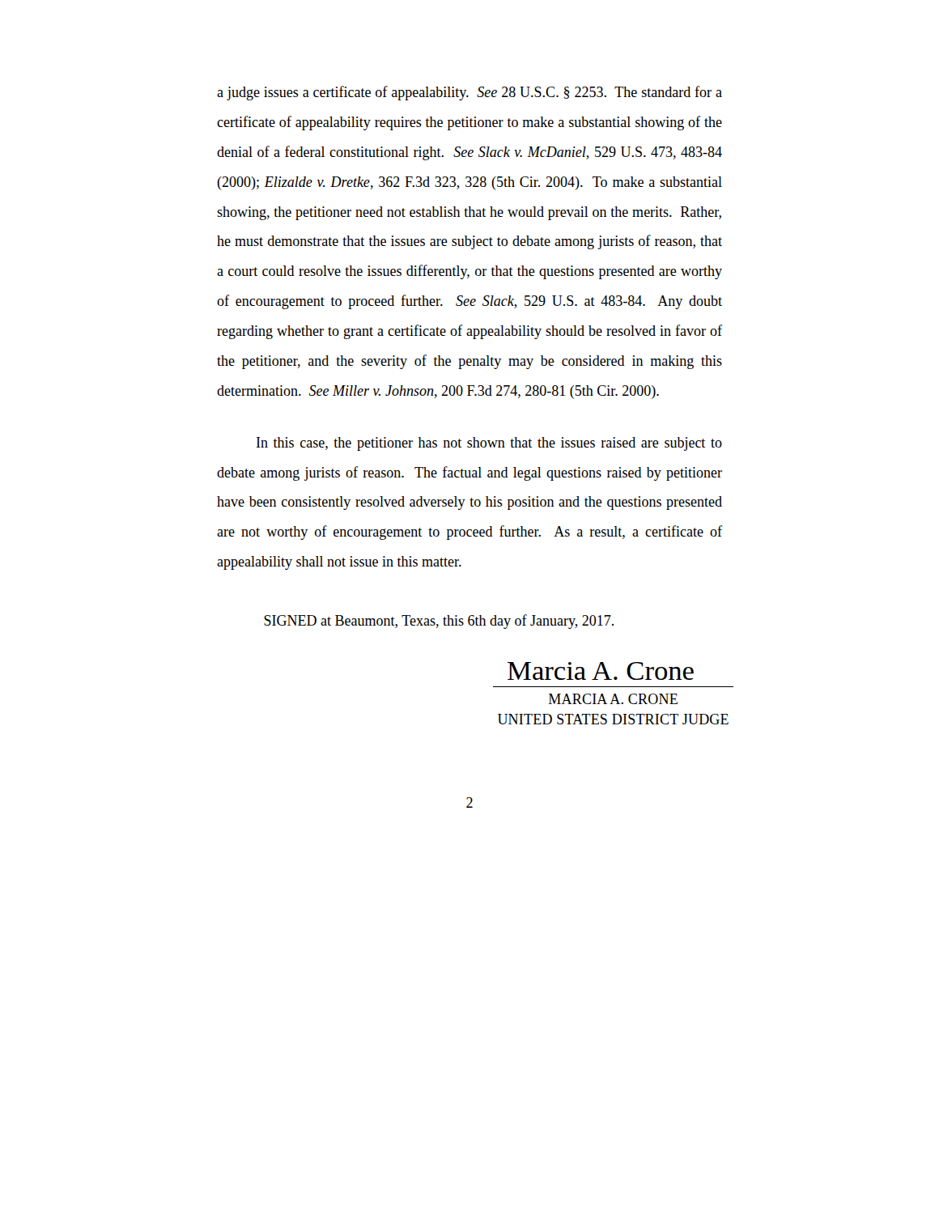a judge issues a certificate of appealability. See 28 U.S.C. § 2253. The standard for a certificate of appealability requires the petitioner to make a substantial showing of the denial of a federal constitutional right. See Slack v. McDaniel, 529 U.S. 473, 483-84 (2000); Elizalde v. Dretke, 362 F.3d 323, 328 (5th Cir. 2004). To make a substantial showing, the petitioner need not establish that he would prevail on the merits. Rather, he must demonstrate that the issues are subject to debate among jurists of reason, that a court could resolve the issues differently, or that the questions presented are worthy of encouragement to proceed further. See Slack, 529 U.S. at 483-84. Any doubt regarding whether to grant a certificate of appealability should be resolved in favor of the petitioner, and the severity of the penalty may be considered in making this determination. See Miller v. Johnson, 200 F.3d 274, 280-81 (5th Cir. 2000).
In this case, the petitioner has not shown that the issues raised are subject to debate among jurists of reason. The factual and legal questions raised by petitioner have been consistently resolved adversely to his position and the questions presented are not worthy of encouragement to proceed further. As a result, a certificate of appealability shall not issue in this matter.
SIGNED at Beaumont, Texas, this 6th day of January, 2017.
Marcia A. Crone
MARCIA A. CRONE
UNITED STATES DISTRICT JUDGE
2